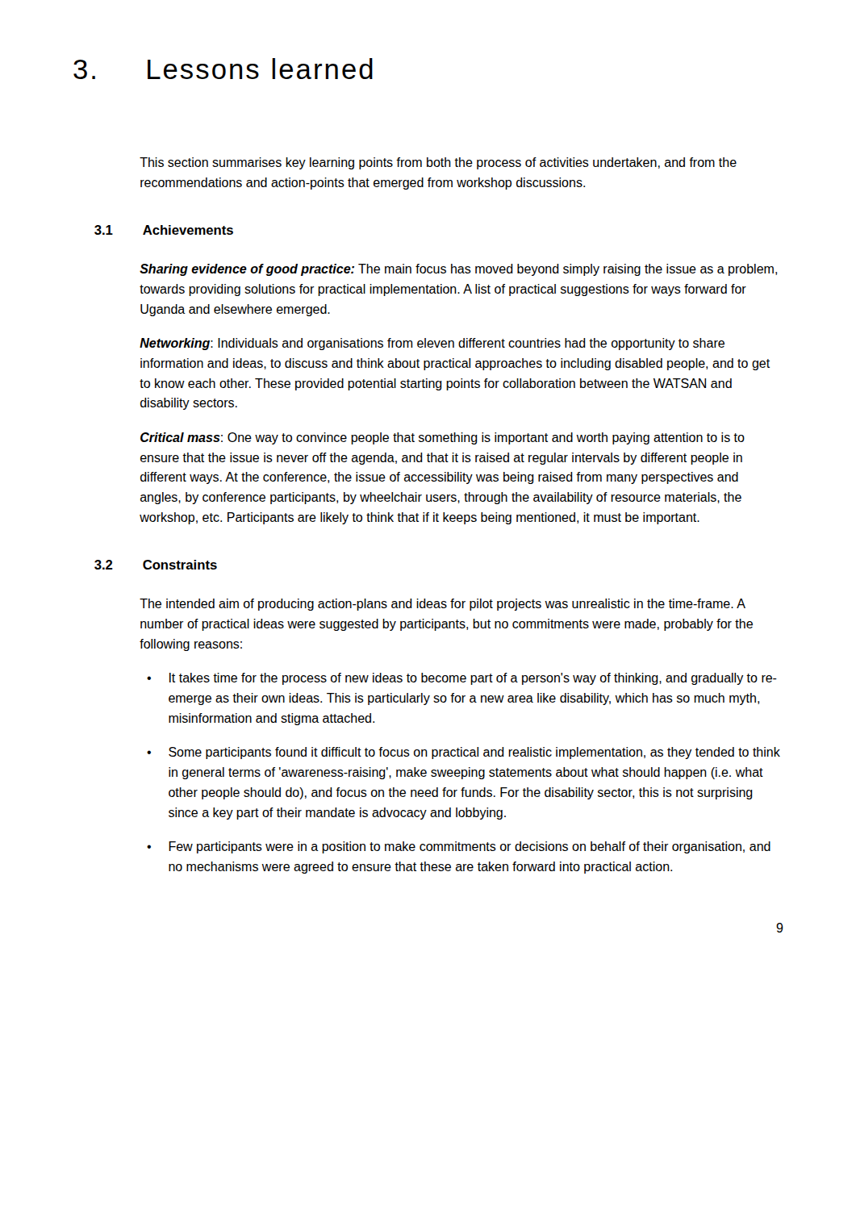3. Lessons learned
This section summarises key learning points from both the process of activities undertaken, and from the recommendations and action-points that emerged from workshop discussions.
3.1 Achievements
Sharing evidence of good practice: The main focus has moved beyond simply raising the issue as a problem, towards providing solutions for practical implementation. A list of practical suggestions for ways forward for Uganda and elsewhere emerged.
Networking: Individuals and organisations from eleven different countries had the opportunity to share information and ideas, to discuss and think about practical approaches to including disabled people, and to get to know each other. These provided potential starting points for collaboration between the WATSAN and disability sectors.
Critical mass: One way to convince people that something is important and worth paying attention to is to ensure that the issue is never off the agenda, and that it is raised at regular intervals by different people in different ways. At the conference, the issue of accessibility was being raised from many perspectives and angles, by conference participants, by wheelchair users, through the availability of resource materials, the workshop, etc. Participants are likely to think that if it keeps being mentioned, it must be important.
3.2 Constraints
The intended aim of producing action-plans and ideas for pilot projects was unrealistic in the time-frame. A number of practical ideas were suggested by participants, but no commitments were made, probably for the following reasons:
It takes time for the process of new ideas to become part of a person's way of thinking, and gradually to re-emerge as their own ideas. This is particularly so for a new area like disability, which has so much myth, misinformation and stigma attached.
Some participants found it difficult to focus on practical and realistic implementation, as they tended to think in general terms of 'awareness-raising', make sweeping statements about what should happen (i.e. what other people should do), and focus on the need for funds. For the disability sector, this is not surprising since a key part of their mandate is advocacy and lobbying.
Few participants were in a position to make commitments or decisions on behalf of their organisation, and no mechanisms were agreed to ensure that these are taken forward into practical action.
9